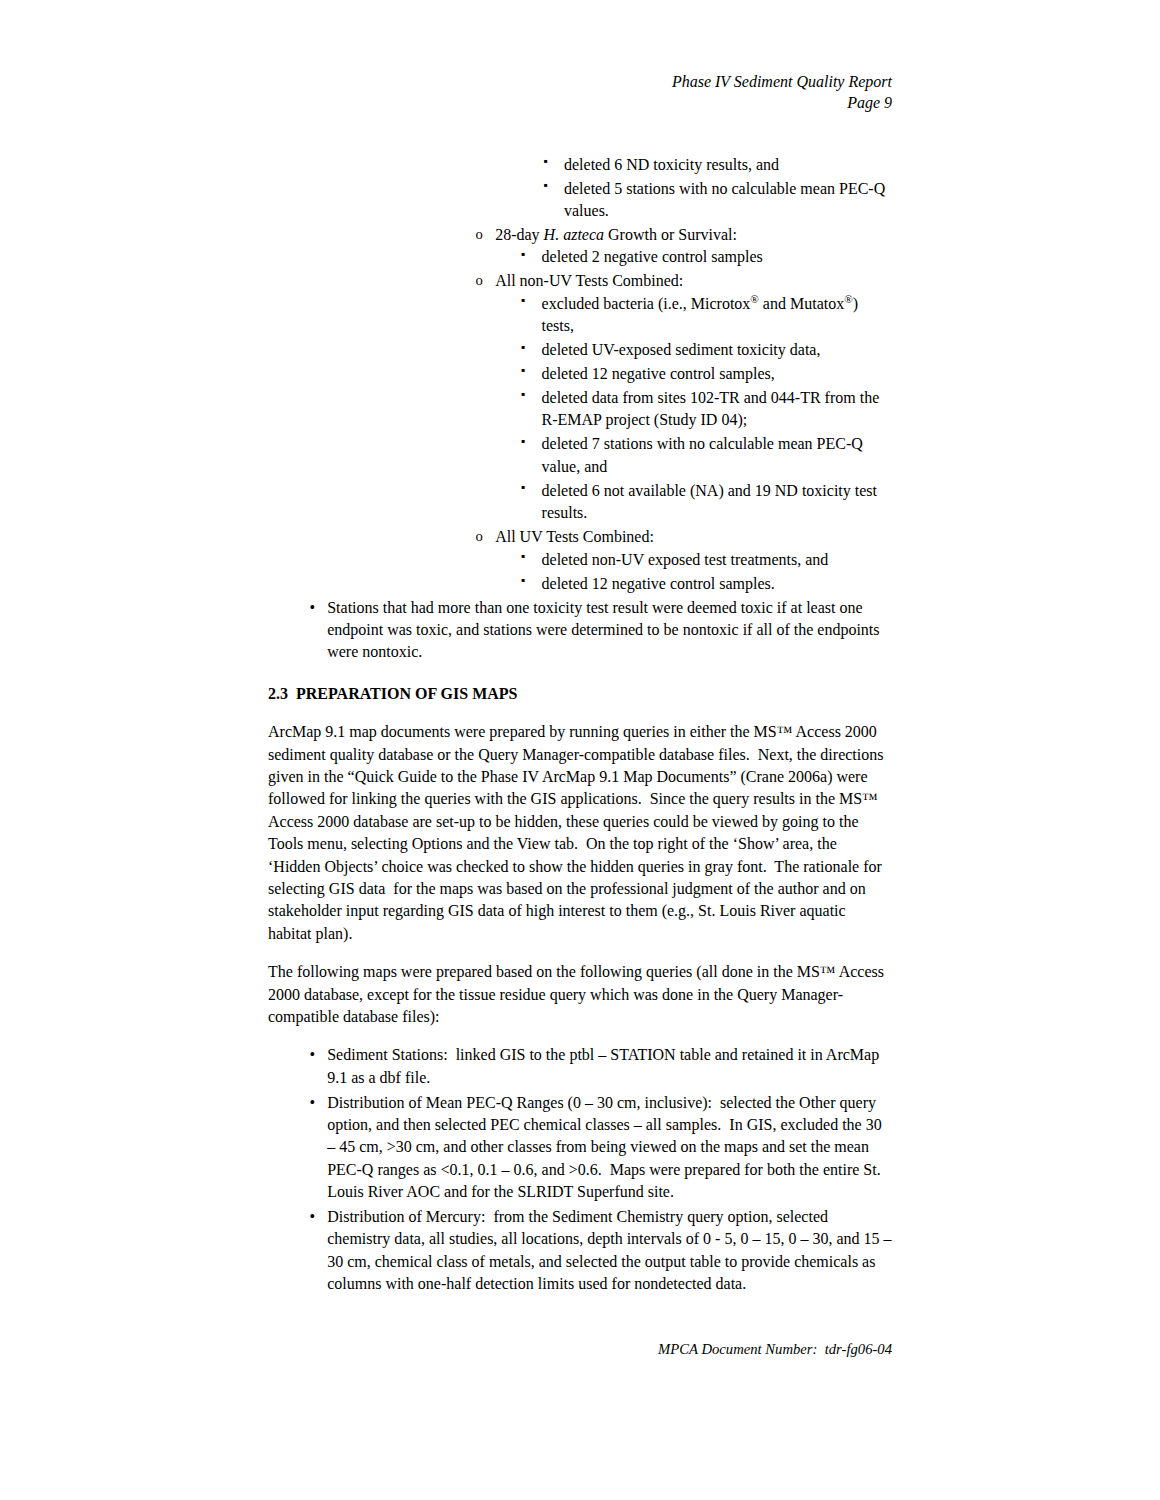Phase IV Sediment Quality Report
Page 9
deleted 6 ND toxicity results, and
deleted 5 stations with no calculable mean PEC-Q values.
28-day H. azteca Growth or Survival:
deleted 2 negative control samples
All non-UV Tests Combined:
excluded bacteria (i.e., Microtox® and Mutatox®) tests,
deleted UV-exposed sediment toxicity data,
deleted 12 negative control samples,
deleted data from sites 102-TR and 044-TR from the R-EMAP project (Study ID 04);
deleted 7 stations with no calculable mean PEC-Q value, and
deleted 6 not available (NA) and 19 ND toxicity test results.
All UV Tests Combined:
deleted non-UV exposed test treatments, and
deleted 12 negative control samples.
Stations that had more than one toxicity test result were deemed toxic if at least one endpoint was toxic, and stations were determined to be nontoxic if all of the endpoints were nontoxic.
2.3 PREPARATION OF GIS MAPS
ArcMap 9.1 map documents were prepared by running queries in either the MS™ Access 2000 sediment quality database or the Query Manager-compatible database files. Next, the directions given in the “Quick Guide to the Phase IV ArcMap 9.1 Map Documents” (Crane 2006a) were followed for linking the queries with the GIS applications. Since the query results in the MS™ Access 2000 database are set-up to be hidden, these queries could be viewed by going to the Tools menu, selecting Options and the View tab. On the top right of the ‘Show’ area, the ‘Hidden Objects’ choice was checked to show the hidden queries in gray font. The rationale for selecting GIS data for the maps was based on the professional judgment of the author and on stakeholder input regarding GIS data of high interest to them (e.g., St. Louis River aquatic habitat plan).
The following maps were prepared based on the following queries (all done in the MS™ Access 2000 database, except for the tissue residue query which was done in the Query Manager-compatible database files):
Sediment Stations: linked GIS to the ptbl – STATION table and retained it in ArcMap 9.1 as a dbf file.
Distribution of Mean PEC-Q Ranges (0 – 30 cm, inclusive): selected the Other query option, and then selected PEC chemical classes – all samples. In GIS, excluded the 30 – 45 cm, >30 cm, and other classes from being viewed on the maps and set the mean PEC-Q ranges as <0.1, 0.1 – 0.6, and >0.6. Maps were prepared for both the entire St. Louis River AOC and for the SLRIDT Superfund site.
Distribution of Mercury: from the Sediment Chemistry query option, selected chemistry data, all studies, all locations, depth intervals of 0 - 5, 0 – 15, 0 – 30, and 15 – 30 cm, chemical class of metals, and selected the output table to provide chemicals as columns with one-half detection limits used for nondetected data.
MPCA Document Number: tdr-fg06-04